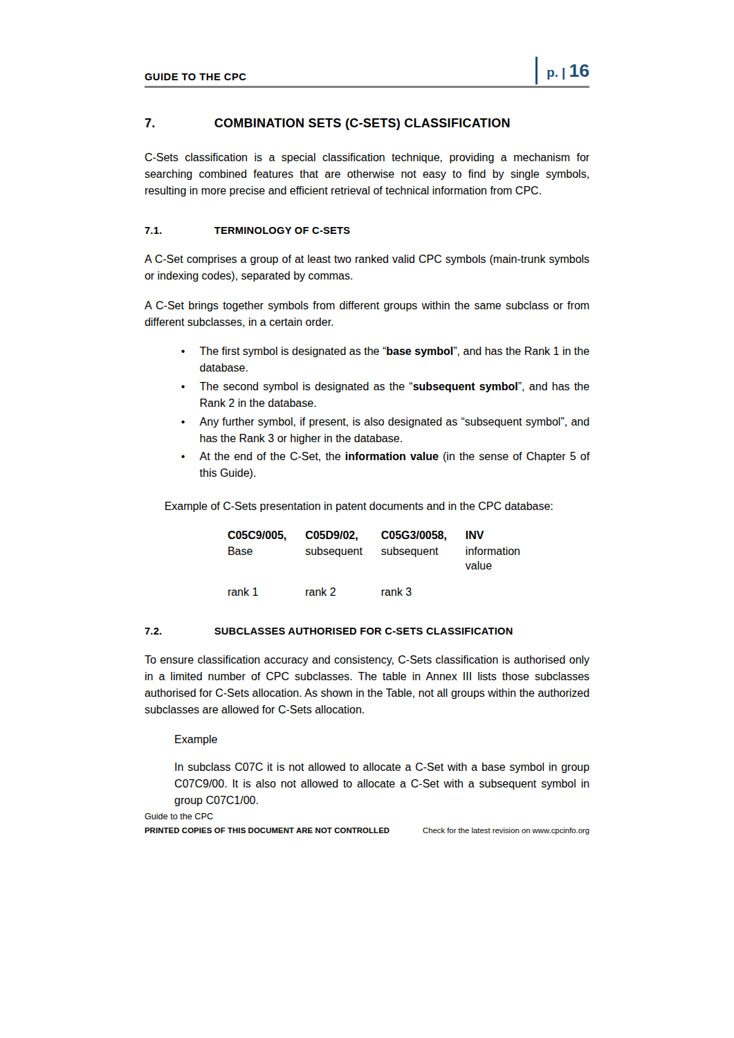GUIDE TO THE CPC
p. | 16
7. COMBINATION SETS (C-SETS) CLASSIFICATION
C-Sets classification is a special classification technique, providing a mechanism for searching combined features that are otherwise not easy to find by single symbols, resulting in more precise and efficient retrieval of technical information from CPC.
7.1. TERMINOLOGY OF C-SETS
A C-Set comprises a group of at least two ranked valid CPC symbols (main-trunk symbols or indexing codes), separated by commas.
A C-Set brings together symbols from different groups within the same subclass or from different subclasses, in a certain order.
The first symbol is designated as the “base symbol”, and has the Rank 1 in the database.
The second symbol is designated as the “subsequent symbol”, and has the Rank 2 in the database.
Any further symbol, if present, is also designated as “subsequent symbol”, and has the Rank 3 or higher in the database.
At the end of the C-Set, the information value (in the sense of Chapter 5 of this Guide).
Example of C-Sets presentation in patent documents and in the CPC database:
| C05C9/005, | C05D9/02, | C05G3/0058, | INV |
| Base | subsequent | subsequent | information value |
| rank 1 | rank 2 | rank 3 | |
7.2. SUBCLASSES AUTHORISED FOR C-SETS CLASSIFICATION
To ensure classification accuracy and consistency, C-Sets classification is authorised only in a limited number of CPC subclasses. The table in Annex III lists those subclasses authorised for C-Sets allocation. As shown in the Table, not all groups within the authorized subclasses are allowed for C-Sets allocation.
Example
In subclass C07C it is not allowed to allocate a C-Set with a base symbol in group C07C9/00. It is also not allowed to allocate a C-Set with a subsequent symbol in group C07C1/00.
Guide to the CPC
PRINTED COPIES OF THIS DOCUMENT ARE NOT CONTROLLED Check for the latest revision on www.cpcinfo.org